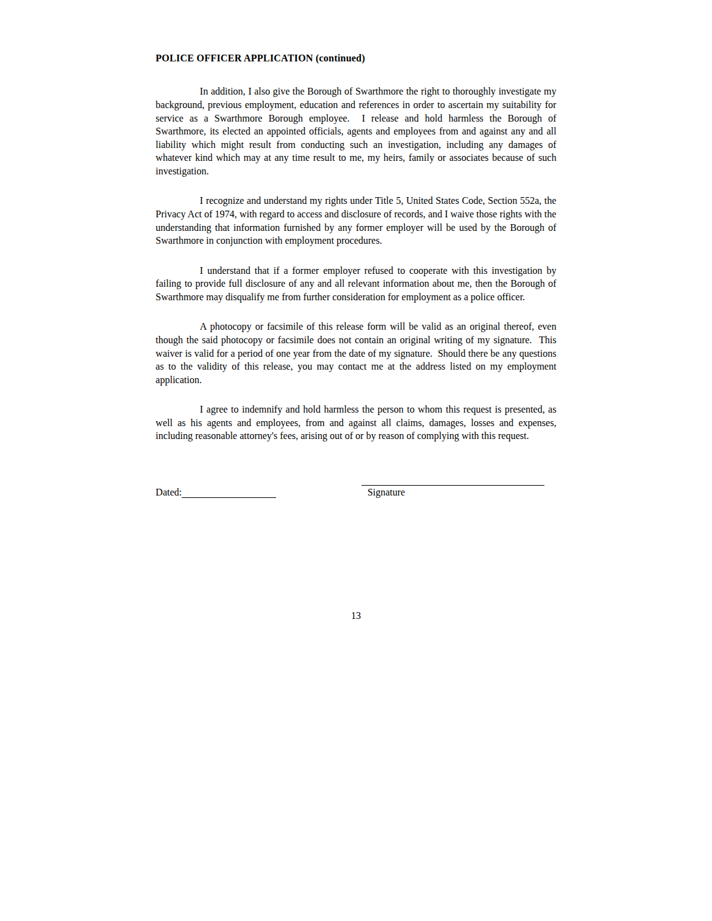POLICE OFFICER APPLICATION (continued)
In addition, I also give the Borough of Swarthmore the right to thoroughly investigate my background, previous employment, education and references in order to ascertain my suitability for service as a Swarthmore Borough employee. I release and hold harmless the Borough of Swarthmore, its elected an appointed officials, agents and employees from and against any and all liability which might result from conducting such an investigation, including any damages of whatever kind which may at any time result to me, my heirs, family or associates because of such investigation.
I recognize and understand my rights under Title 5, United States Code, Section 552a, the Privacy Act of 1974, with regard to access and disclosure of records, and I waive those rights with the understanding that information furnished by any former employer will be used by the Borough of Swarthmore in conjunction with employment procedures.
I understand that if a former employer refused to cooperate with this investigation by failing to provide full disclosure of any and all relevant information about me, then the Borough of Swarthmore may disqualify me from further consideration for employment as a police officer.
A photocopy or facsimile of this release form will be valid as an original thereof, even though the said photocopy or facsimile does not contain an original writing of my signature. This waiver is valid for a period of one year from the date of my signature. Should there be any questions as to the validity of this release, you may contact me at the address listed on my employment application.
I agree to indemnify and hold harmless the person to whom this request is presented, as well as his agents and employees, from and against all claims, damages, losses and expenses, including reasonable attorney's fees, arising out of or by reason of complying with this request.
Dated:
Signature
13